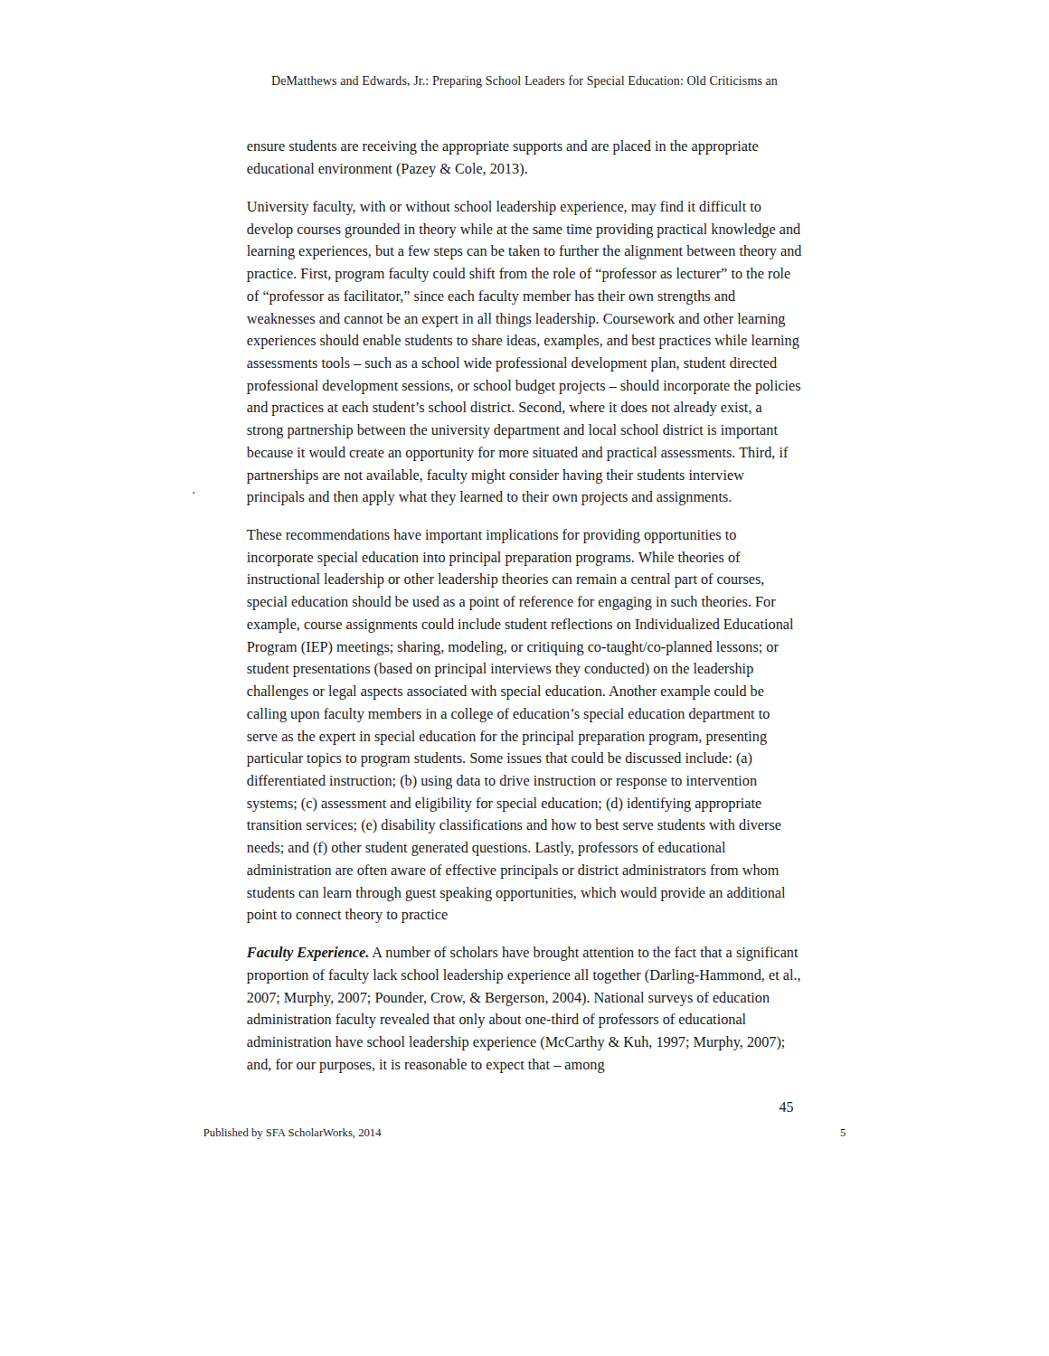.
DeMatthews and Edwards, Jr.: Preparing School Leaders for Special Education: Old Criticisms an
ensure students are receiving the appropriate supports and are placed in the appropriate educational environment (Pazey & Cole, 2013).
University faculty, with or without school leadership experience, may find it difficult to develop courses grounded in theory while at the same time providing practical knowledge and learning experiences, but a few steps can be taken to further the alignment between theory and practice. First, program faculty could shift from the role of “professor as lecturer” to the role of “professor as facilitator,” since each faculty member has their own strengths and weaknesses and cannot be an expert in all things leadership. Coursework and other learning experiences should enable students to share ideas, examples, and best practices while learning assessments tools – such as a school wide professional development plan, student directed professional development sessions, or school budget projects – should incorporate the policies and practices at each student’s school district. Second, where it does not already exist, a strong partnership between the university department and local school district is important because it would create an opportunity for more situated and practical assessments. Third, if partnerships are not available, faculty might consider having their students interview principals and then apply what they learned to their own projects and assignments.
These recommendations have important implications for providing opportunities to incorporate special education into principal preparation programs. While theories of instructional leadership or other leadership theories can remain a central part of courses, special education should be used as a point of reference for engaging in such theories. For example, course assignments could include student reflections on Individualized Educational Program (IEP) meetings; sharing, modeling, or critiquing co-taught/co-planned lessons; or student presentations (based on principal interviews they conducted) on the leadership challenges or legal aspects associated with special education. Another example could be calling upon faculty members in a college of education’s special education department to serve as the expert in special education for the principal preparation program, presenting particular topics to program students. Some issues that could be discussed include: (a) differentiated instruction; (b) using data to drive instruction or response to intervention systems; (c) assessment and eligibility for special education; (d) identifying appropriate transition services; (e) disability classifications and how to best serve students with diverse needs; and (f) other student generated questions. Lastly, professors of educational administration are often aware of effective principals or district administrators from whom students can learn through guest speaking opportunities, which would provide an additional point to connect theory to practice
Faculty Experience. A number of scholars have brought attention to the fact that a significant proportion of faculty lack school leadership experience all together (Darling-Hammond, et al., 2007; Murphy, 2007; Pounder, Crow, & Bergerson, 2004). National surveys of education administration faculty revealed that only about one-third of professors of educational administration have school leadership experience (McCarthy & Kuh, 1997; Murphy, 2007); and, for our purposes, it is reasonable to expect that – among
45
Published by SFA ScholarWorks, 2014 5